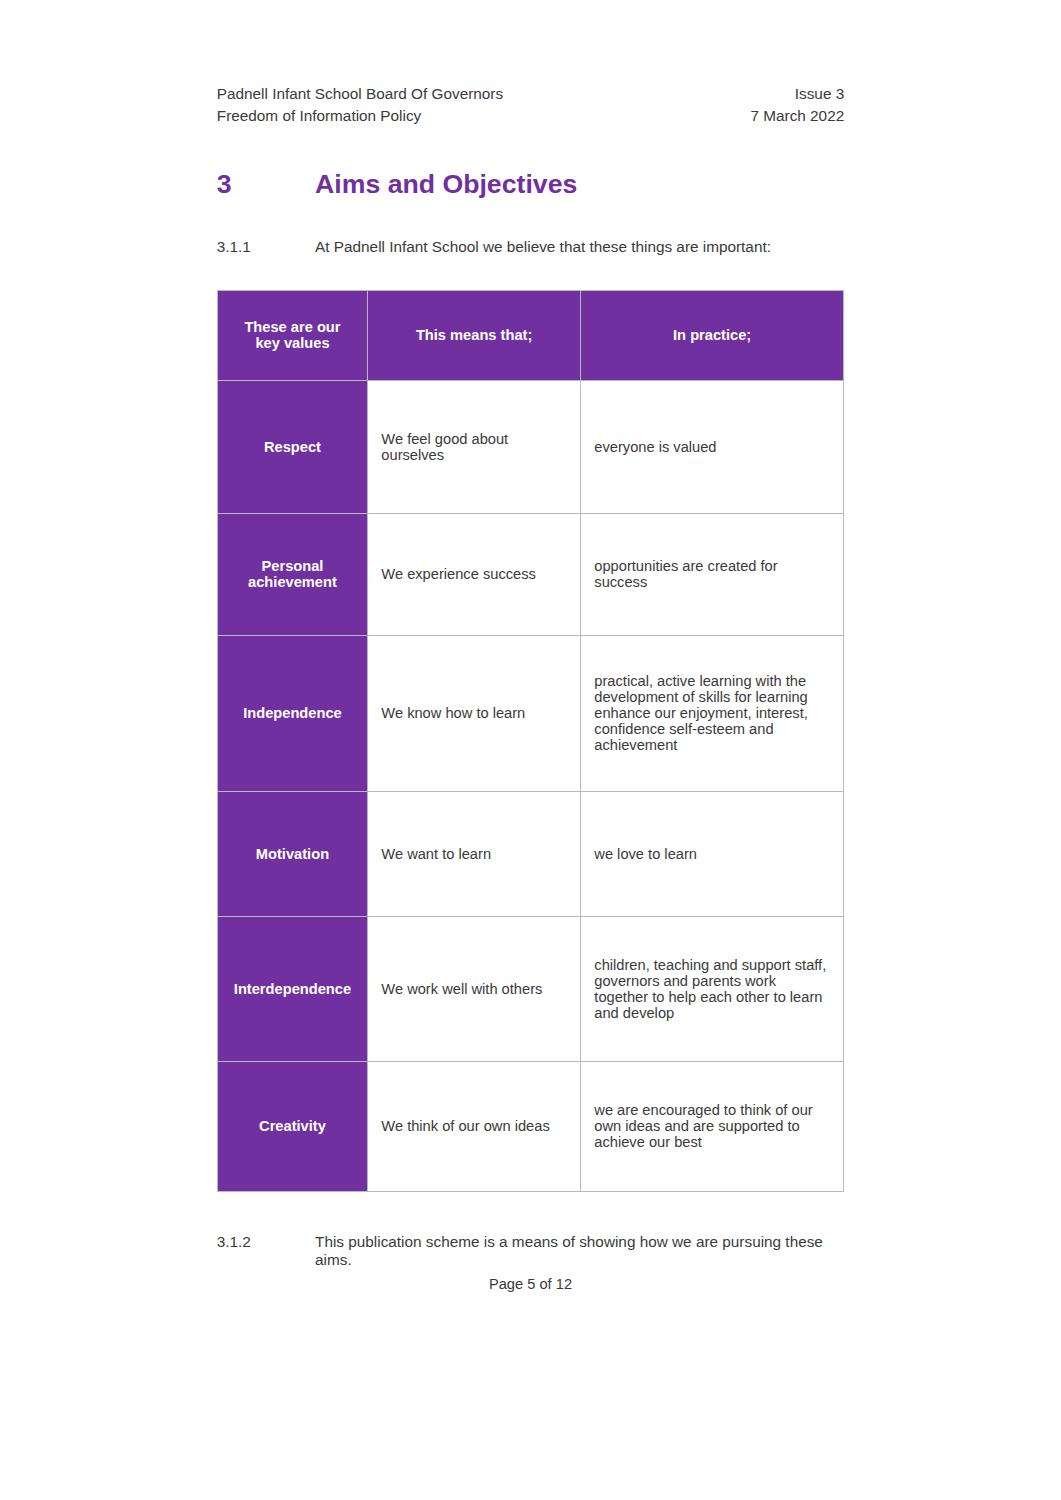Padnell Infant School Board Of Governors Freedom of Information Policy
Issue 3 7 March 2022
3 Aims and Objectives
3.1.1 At Padnell Infant School we believe that these things are important:
| These are our key values | This means that; | In practice; |
| --- | --- | --- |
| Respect | We feel good about ourselves | everyone is valued |
| Personal achievement | We experience success | opportunities are created for success |
| Independence | We know how to learn | practical, active learning with the development of skills for learning enhance our enjoyment, interest, confidence self-esteem and achievement |
| Motivation | We want to learn | we love to learn |
| Interdependence | We work well with others | children, teaching and support staff, governors and parents work together to help each other to learn and develop |
| Creativity | We think of our own ideas | we are encouraged to think of our own ideas and are supported to achieve our best |
3.1.2 This publication scheme is a means of showing how we are pursuing these aims.
Page 5 of 12